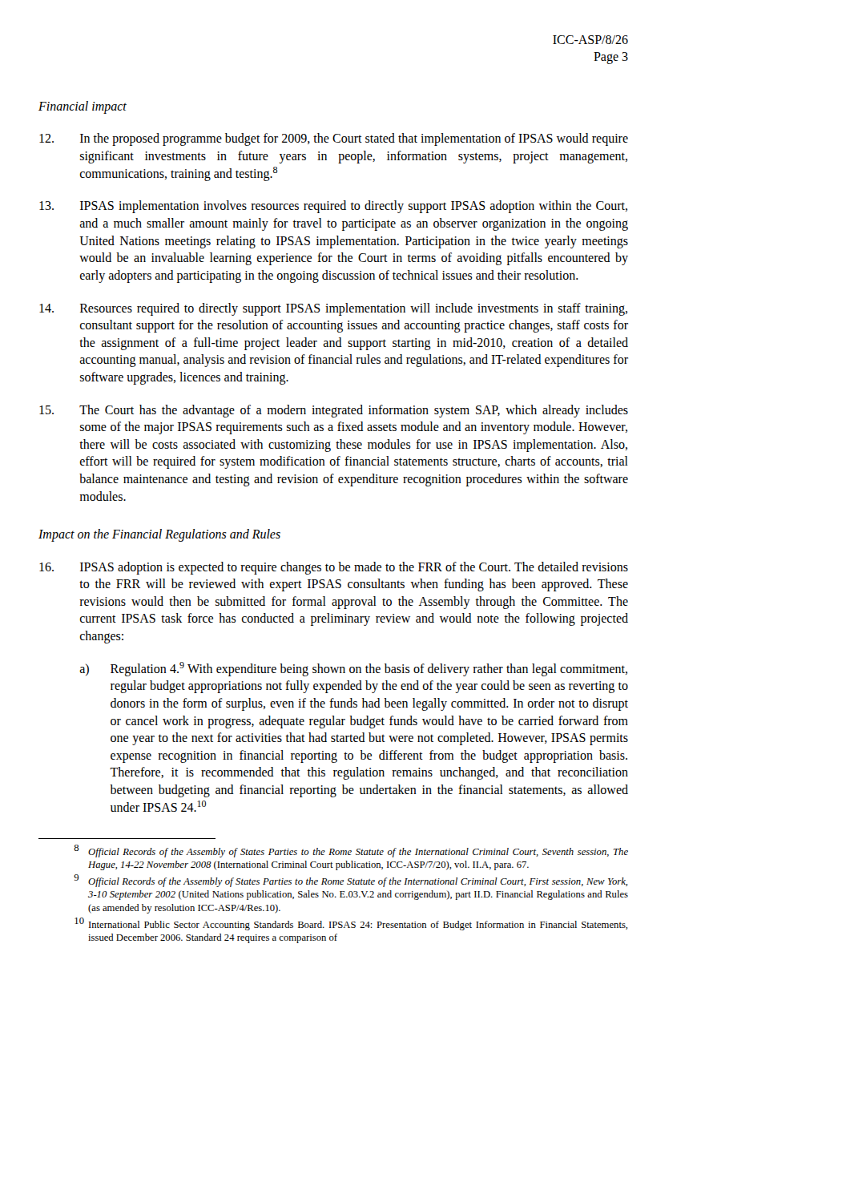ICC-ASP/8/26
Page 3
Financial impact
12.
In the proposed programme budget for 2009, the Court stated that implementation of IPSAS would require significant investments in future years in people, information systems, project management, communications, training and testing.8
13.
IPSAS implementation involves resources required to directly support IPSAS adoption within the Court, and a much smaller amount mainly for travel to participate as an observer organization in the ongoing United Nations meetings relating to IPSAS implementation. Participation in the twice yearly meetings would be an invaluable learning experience for the Court in terms of avoiding pitfalls encountered by early adopters and participating in the ongoing discussion of technical issues and their resolution.
14.
Resources required to directly support IPSAS implementation will include investments in staff training, consultant support for the resolution of accounting issues and accounting practice changes, staff costs for the assignment of a full-time project leader and support starting in mid-2010, creation of a detailed accounting manual, analysis and revision of financial rules and regulations, and IT-related expenditures for software upgrades, licences and training.
15.
The Court has the advantage of a modern integrated information system SAP, which already includes some of the major IPSAS requirements such as a fixed assets module and an inventory module. However, there will be costs associated with customizing these modules for use in IPSAS implementation. Also, effort will be required for system modification of financial statements structure, charts of accounts, trial balance maintenance and testing and revision of expenditure recognition procedures within the software modules.
Impact on the Financial Regulations and Rules
16.
IPSAS adoption is expected to require changes to be made to the FRR of the Court. The detailed revisions to the FRR will be reviewed with expert IPSAS consultants when funding has been approved. These revisions would then be submitted for formal approval to the Assembly through the Committee. The current IPSAS task force has conducted a preliminary review and would note the following projected changes:
a)
Regulation 4.9 With expenditure being shown on the basis of delivery rather than legal commitment, regular budget appropriations not fully expended by the end of the year could be seen as reverting to donors in the form of surplus, even if the funds had been legally committed. In order not to disrupt or cancel work in progress, adequate regular budget funds would have to be carried forward from one year to the next for activities that had started but were not completed. However, IPSAS permits expense recognition in financial reporting to be different from the budget appropriation basis. Therefore, it is recommended that this regulation remains unchanged, and that reconciliation between budgeting and financial reporting be undertaken in the financial statements, as allowed under IPSAS 24.10
8
Official Records of the Assembly of States Parties to the Rome Statute of the International Criminal Court, Seventh session, The Hague, 14-22 November 2008 (International Criminal Court publication, ICC-ASP/7/20), vol. II.A, para. 67.
9
Official Records of the Assembly of States Parties to the Rome Statute of the International Criminal Court, First session, New York, 3-10 September 2002 (United Nations publication, Sales No. E.03.V.2 and corrigendum), part II.D. Financial Regulations and Rules (as amended by resolution ICC-ASP/4/Res.10).
10
International Public Sector Accounting Standards Board. IPSAS 24: Presentation of Budget Information in Financial Statements, issued December 2006. Standard 24 requires a comparison of